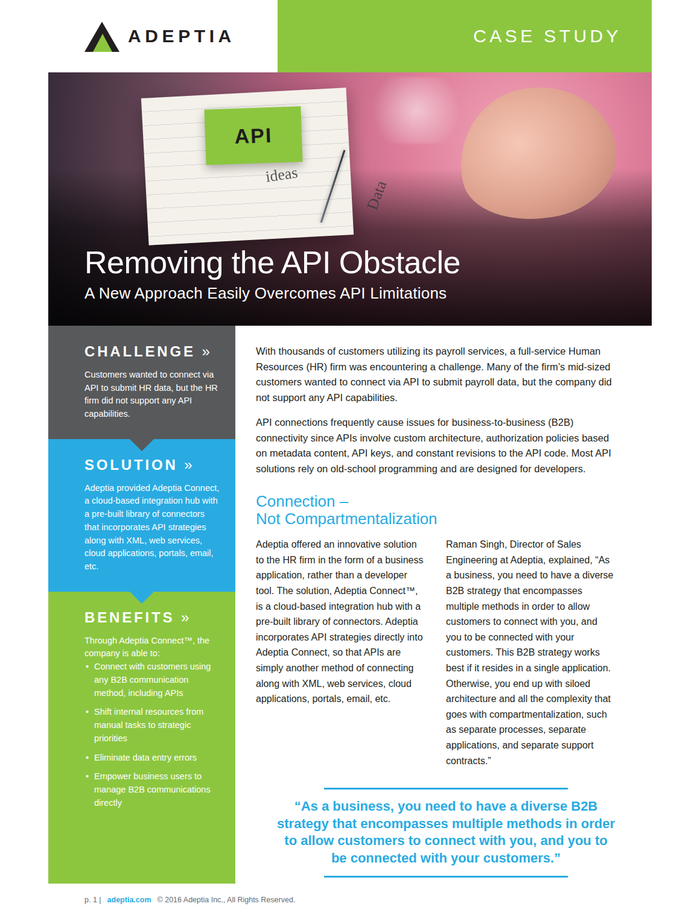ADEPTIA
CASE STUDY
API
ideas
Data
Removing the API Obstacle
A New Approach Easily Overcomes API Limitations
CHALLENGE »
Customers wanted to connect via API to submit HR data, but the HR firm did not support any API capabilities.
SOLUTION »
Adeptia provided Adeptia Connect, a cloud-based integration hub with a pre-built library of connectors that incorporates API strategies along with XML, web services, cloud applications, portals, email, etc.
BENEFITS »
Through Adeptia Connect™, the company is able to:
Connect with customers using any B2B communication method, including APIs
Shift internal resources from manual tasks to strategic priorities
Eliminate data entry errors
Empower business users to manage B2B communications directly
With thousands of customers utilizing its payroll services, a full-service Human Resources (HR) firm was encountering a challenge. Many of the firm’s mid-sized customers wanted to connect via API to submit payroll data, but the company did not support any API capabilities.
API connections frequently cause issues for business-to-business (B2B) connectivity since APIs involve custom architecture, authorization policies based on metadata content, API keys, and constant revisions to the API code. Most API solutions rely on old-school programming and are designed for developers.
Connection –
Not Compartmentalization
Adeptia offered an innovative solution to the HR firm in the form of a business application, rather than a developer tool. The solution, Adeptia Connect™, is a cloud-based integration hub with a pre-built library of connectors. Adeptia incorporates API strategies directly into Adeptia Connect, so that APIs are simply another method of connecting along with XML, web services, cloud applications, portals, email, etc.
Raman Singh, Director of Sales Engineering at Adeptia, explained, “As a business, you need to have a diverse B2B strategy that encompasses multiple methods in order to allow customers to connect with you, and you to be connected with your customers. This B2B strategy works best if it resides in a single application. Otherwise, you end up with siloed architecture and all the complexity that goes with compartmentalization, such as separate processes, separate applications, and separate support contracts.”
“As a business, you need to have a diverse B2B strategy that encompasses multiple methods in order to allow customers to connect with you, and you to be connected with your customers.”
p. 1 | adeptia.com © 2016 Adeptia Inc., All Rights Reserved.